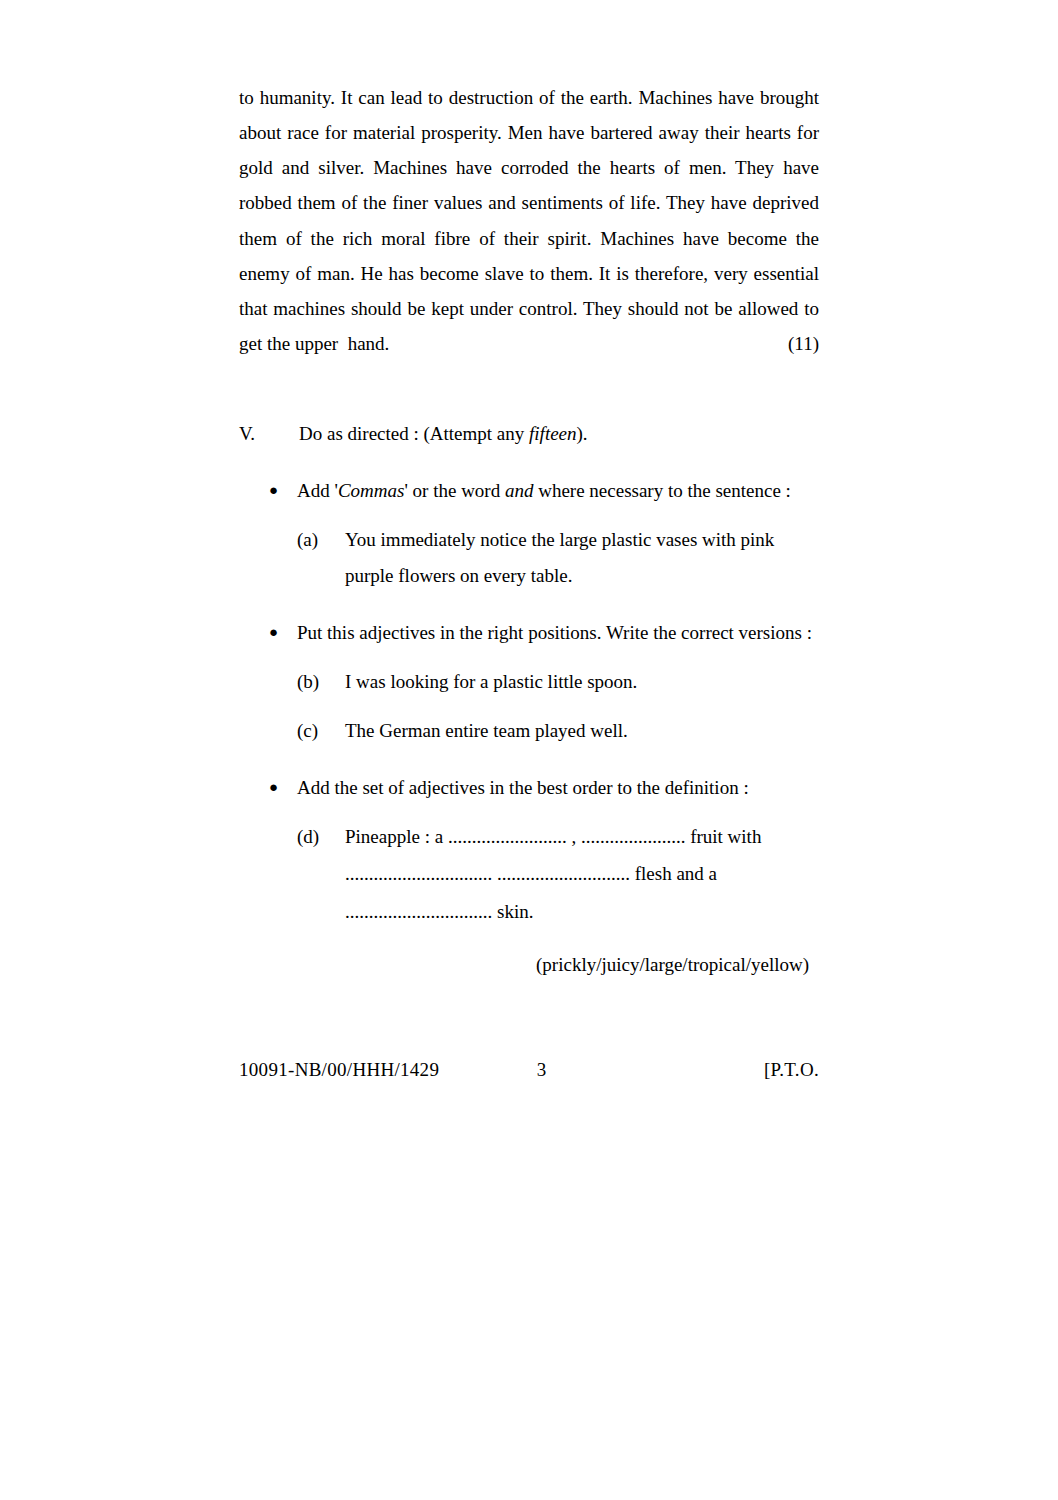to humanity. It can lead to destruction of the earth. Machines have brought about race for material prosperity. Men have bartered away their hearts for gold and silver. Machines have corroded the hearts of men. They have robbed them of the finer values and sentiments of life. They have deprived them of the rich moral fibre of their spirit. Machines have become the enemy of man. He has become slave to them. It is therefore, very essential that machines should be kept under control. They should not be allowed to get the upper hand.(11)
V.
Do as directed : (Attempt any fifteen).
●
Add 'Commas' or the word and where necessary to the sentence :
(a)
You immediately notice the large plastic vases with pink purple flowers on every table.
●
Put this adjectives in the right positions. Write the correct versions :
(b)
I was looking for a plastic little spoon.
(c)
The German entire team played well.
●
Add the set of adjectives in the best order to the definition :
(d)
Pineapple : a ......................... , ...................... fruit with
............................... ............................ flesh and a
............................... skin.
(prickly/juicy/large/tropical/yellow)
10091-NB/00/HHH/1429
3
[P.T.O.